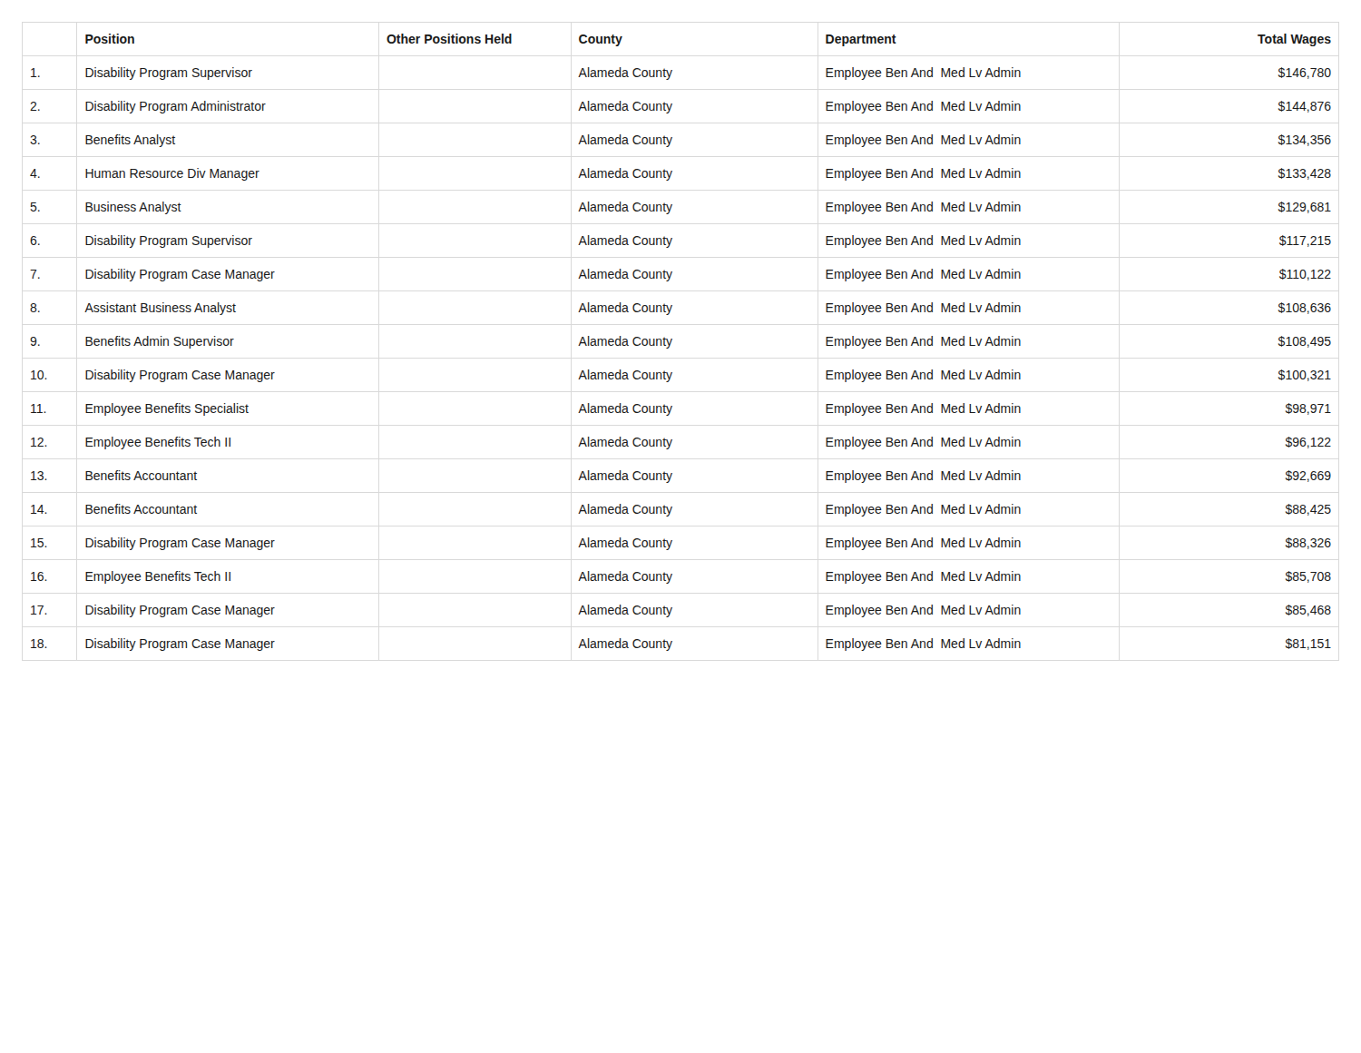| | Position | Other Positions Held | County | Department | Total Wages |
| --- | --- | --- | --- | --- | --- |
| 1. | Disability Program Supervisor | | Alameda County | Employee Ben And Med Lv Admin | $146,780 |
| 2. | Disability Program Administrator | | Alameda County | Employee Ben And Med Lv Admin | $144,876 |
| 3. | Benefits Analyst | | Alameda County | Employee Ben And Med Lv Admin | $134,356 |
| 4. | Human Resource Div Manager | | Alameda County | Employee Ben And Med Lv Admin | $133,428 |
| 5. | Business Analyst | | Alameda County | Employee Ben And Med Lv Admin | $129,681 |
| 6. | Disability Program Supervisor | | Alameda County | Employee Ben And Med Lv Admin | $117,215 |
| 7. | Disability Program Case Manager | | Alameda County | Employee Ben And Med Lv Admin | $110,122 |
| 8. | Assistant Business Analyst | | Alameda County | Employee Ben And Med Lv Admin | $108,636 |
| 9. | Benefits Admin Supervisor | | Alameda County | Employee Ben And Med Lv Admin | $108,495 |
| 10. | Disability Program Case Manager | | Alameda County | Employee Ben And Med Lv Admin | $100,321 |
| 11. | Employee Benefits Specialist | | Alameda County | Employee Ben And Med Lv Admin | $98,971 |
| 12. | Employee Benefits Tech II | | Alameda County | Employee Ben And Med Lv Admin | $96,122 |
| 13. | Benefits Accountant | | Alameda County | Employee Ben And Med Lv Admin | $92,669 |
| 14. | Benefits Accountant | | Alameda County | Employee Ben And Med Lv Admin | $88,425 |
| 15. | Disability Program Case Manager | | Alameda County | Employee Ben And Med Lv Admin | $88,326 |
| 16. | Employee Benefits Tech II | | Alameda County | Employee Ben And Med Lv Admin | $85,708 |
| 17. | Disability Program Case Manager | | Alameda County | Employee Ben And Med Lv Admin | $85,468 |
| 18. | Disability Program Case Manager | | Alameda County | Employee Ben And Med Lv Admin | $81,151 |